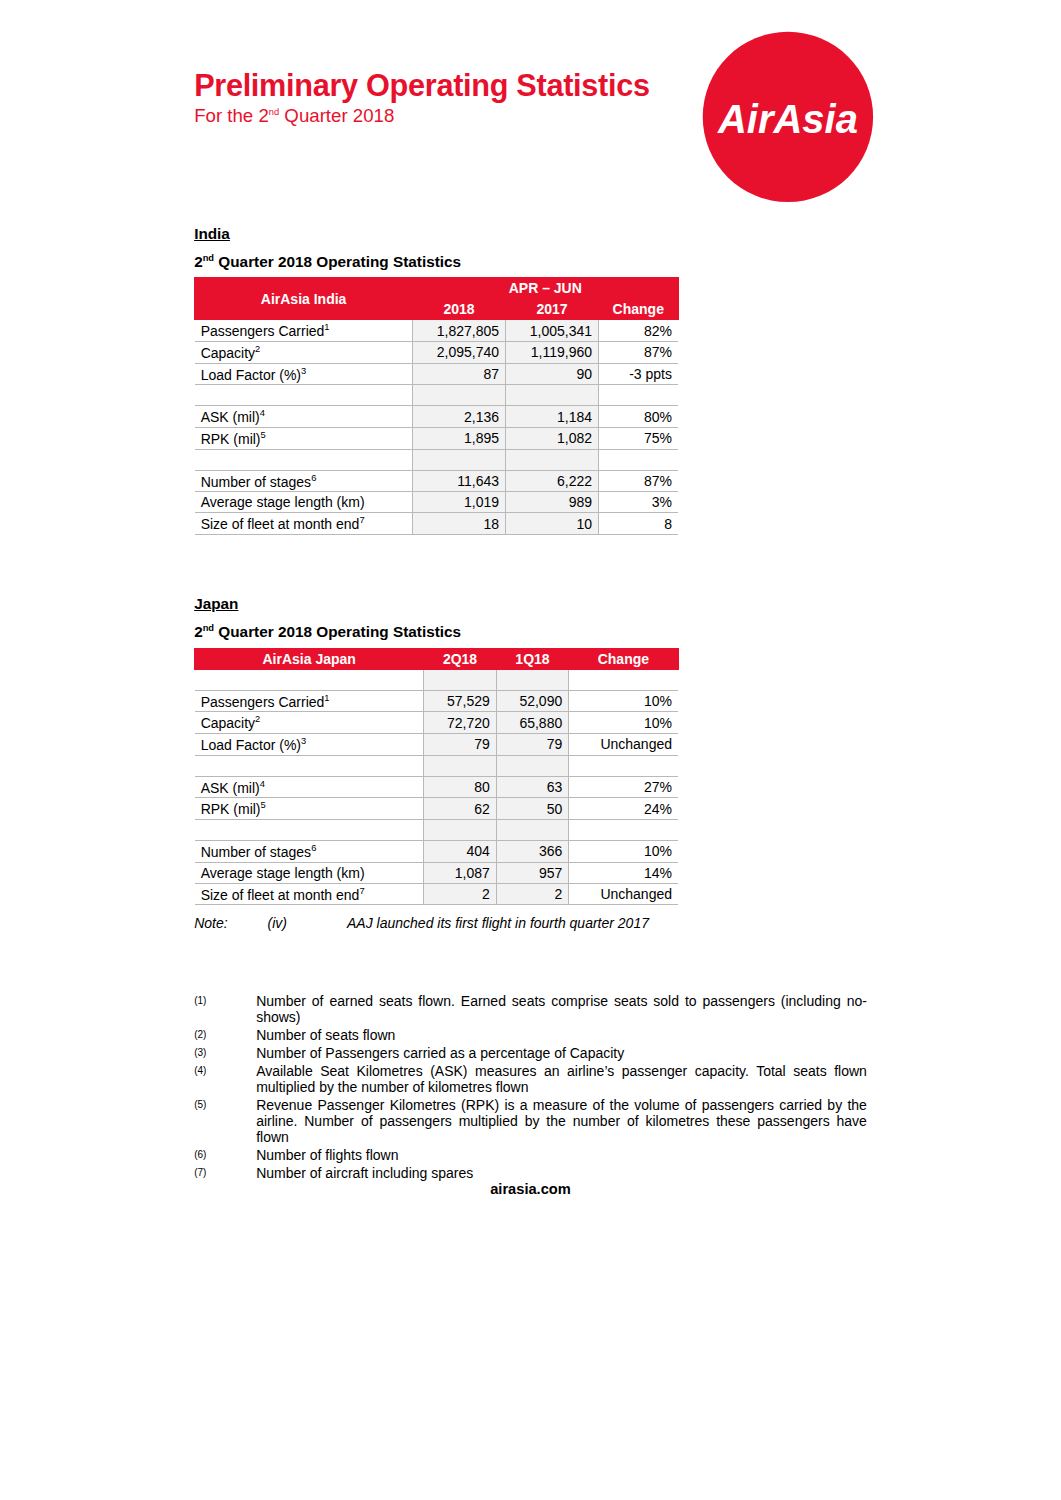AirAsia
Preliminary Operating Statistics
For the 2nd Quarter 2018
India
2nd Quarter 2018 Operating Statistics
| AirAsia India | APR – JUN |
| --- | --- |
| 2018 | 2017 | Change |
| Passengers Carried 1 | 1,827,805 | 1,005,341 | 82% |
| Capacity 2 | 2,095,740 | 1,119,960 | 87% |
| Load Factor (%) 3 | 87 | 90 | -3 ppts |
| ASK (mil) 4 | 2,136 | 1,184 | 80% |
| RPK (mil) 5 | 1,895 | 1,082 | 75% |
| Number of stages 6 | 11,643 | 6,222 | 87% |
| Average stage length (km) | 1,019 | 989 | 3% |
| Size of fleet at month end 7 | 18 | 10 | 8 |
Japan
2nd Quarter 2018 Operating Statistics
| AirAsia Japan | 2Q18 | 1Q18 | Change |
| --- | --- | --- | --- |
| Passengers Carried 1 | 57,529 | 52,090 | 10% |
| Capacity 2 | 72,720 | 65,880 | 10% |
| Load Factor (%) 3 | 79 | 79 | Unchanged |
| ASK (mil) 4 | 80 | 63 | 27% |
| RPK (mil) 5 | 62 | 50 | 24% |
| Number of stages 6 | 404 | 366 | 10% |
| Average stage length (km) | 1,087 | 957 | 14% |
| Size of fleet at month end 7 | 2 | 2 | Unchanged |
Note: (iv) AAJ launched its first flight in fourth quarter 2017
| (1) | Number of earned seats flown. Earned seats comprise seats sold to passengers (including no-shows) |
| (2) | Number of seats flown |
| (3) | Number of Passengers carried as a percentage of Capacity |
| (4) | Available Seat Kilometres (ASK) measures an airline’s passenger capacity. Total seats flown multiplied by the number of kilometres flown |
| (5) | Revenue Passenger Kilometres (RPK) is a measure of the volume of passengers carried by the airline. Number of passengers multiplied by the number of kilometres these passengers have flown |
| (6) | Number of flights flown |
| (7) | Number of aircraft including spares |
airasia.com